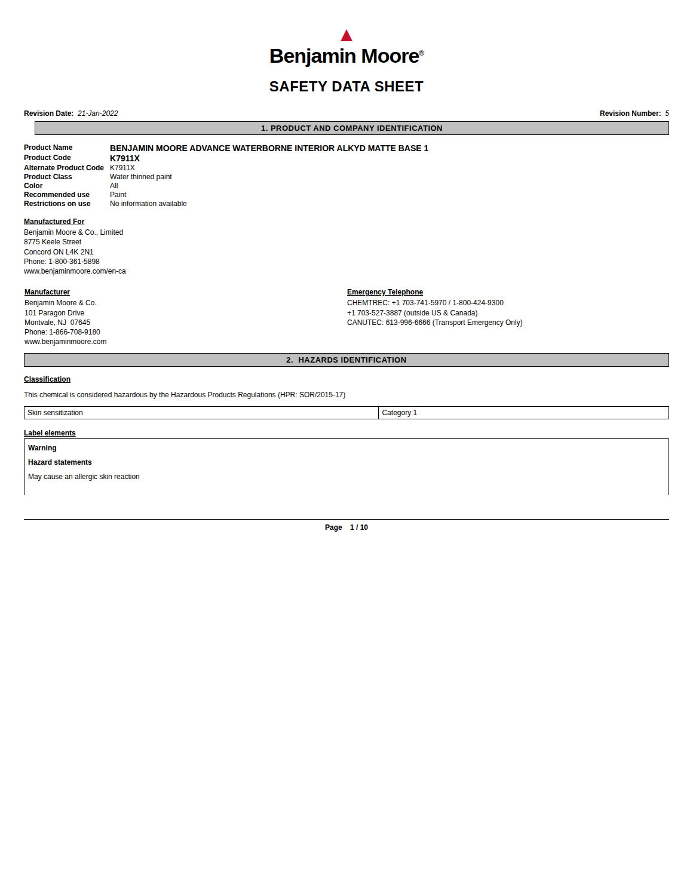▲
Benjamin Moore®
SAFETY DATA SHEET
Revision Date: 21-Jan-2022 Revision Number: 5
1. PRODUCT AND COMPANY IDENTIFICATION
| Product Name | BENJAMIN MOORE ADVANCE WATERBORNE INTERIOR ALKYD MATTE BASE 1 |
| Product Code | K7911X |
| Alternate Product Code | K7911X |
| Product Class | Water thinned paint |
| Color | All |
| Recommended use | Paint |
| Restrictions on use | No information available |
Manufactured For
Benjamin Moore & Co., Limited
8775 Keele Street
Concord ON L4K 2N1
Phone: 1-800-361-5898
www.benjaminmoore.com/en-ca
| Manufacturer Benjamin Moore & Co. 101 Paragon Drive Montvale, NJ 07645 Phone: 1-866-708-9180 www.benjaminmoore.com | Emergency Telephone CHEMTREC: +1 703-741-5970 / 1-800-424-9300 +1 703-527-3887 (outside US & Canada) CANUTEC: 613-996-6666 (Transport Emergency Only) |
2. HAZARDS IDENTIFICATION
Classification
This chemical is considered hazardous by the Hazardous Products Regulations (HPR: SOR/2015-17)
| Skin sensitization | Category 1 |
Label elements
Warning
Hazard statements
May cause an allergic skin reaction
Page 1 / 10